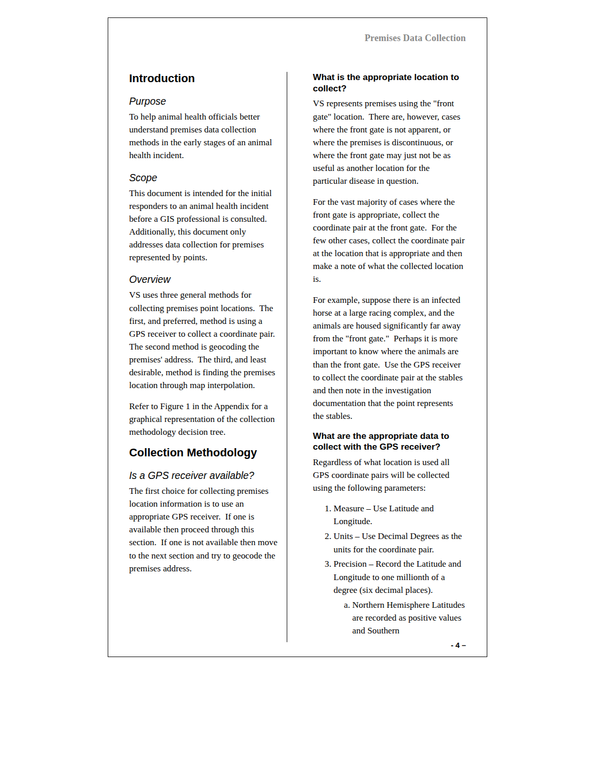Premises Data Collection
Introduction
Purpose
To help animal health officials better understand premises data collection methods in the early stages of an animal health incident.
Scope
This document is intended for the initial responders to an animal health incident before a GIS professional is consulted. Additionally, this document only addresses data collection for premises represented by points.
Overview
VS uses three general methods for collecting premises point locations. The first, and preferred, method is using a GPS receiver to collect a coordinate pair. The second method is geocoding the premises' address. The third, and least desirable, method is finding the premises location through map interpolation.
Refer to Figure 1 in the Appendix for a graphical representation of the collection methodology decision tree.
Collection Methodology
Is a GPS receiver available?
The first choice for collecting premises location information is to use an appropriate GPS receiver. If one is available then proceed through this section. If one is not available then move to the next section and try to geocode the premises address.
What is the appropriate location to collect?
VS represents premises using the "front gate" location. There are, however, cases where the front gate is not apparent, or where the premises is discontinuous, or where the front gate may just not be as useful as another location for the particular disease in question.
For the vast majority of cases where the front gate is appropriate, collect the coordinate pair at the front gate. For the few other cases, collect the coordinate pair at the location that is appropriate and then make a note of what the collected location is.
For example, suppose there is an infected horse at a large racing complex, and the animals are housed significantly far away from the "front gate." Perhaps it is more important to know where the animals are than the front gate. Use the GPS receiver to collect the coordinate pair at the stables and then note in the investigation documentation that the point represents the stables.
What are the appropriate data to collect with the GPS receiver?
Regardless of what location is used all GPS coordinate pairs will be collected using the following parameters:
Measure – Use Latitude and Longitude.
Units – Use Decimal Degrees as the units for the coordinate pair.
Precision – Record the Latitude and Longitude to one millionth of a degree (six decimal places).
Northern Hemisphere Latitudes are recorded as positive values and Southern
- 4 –